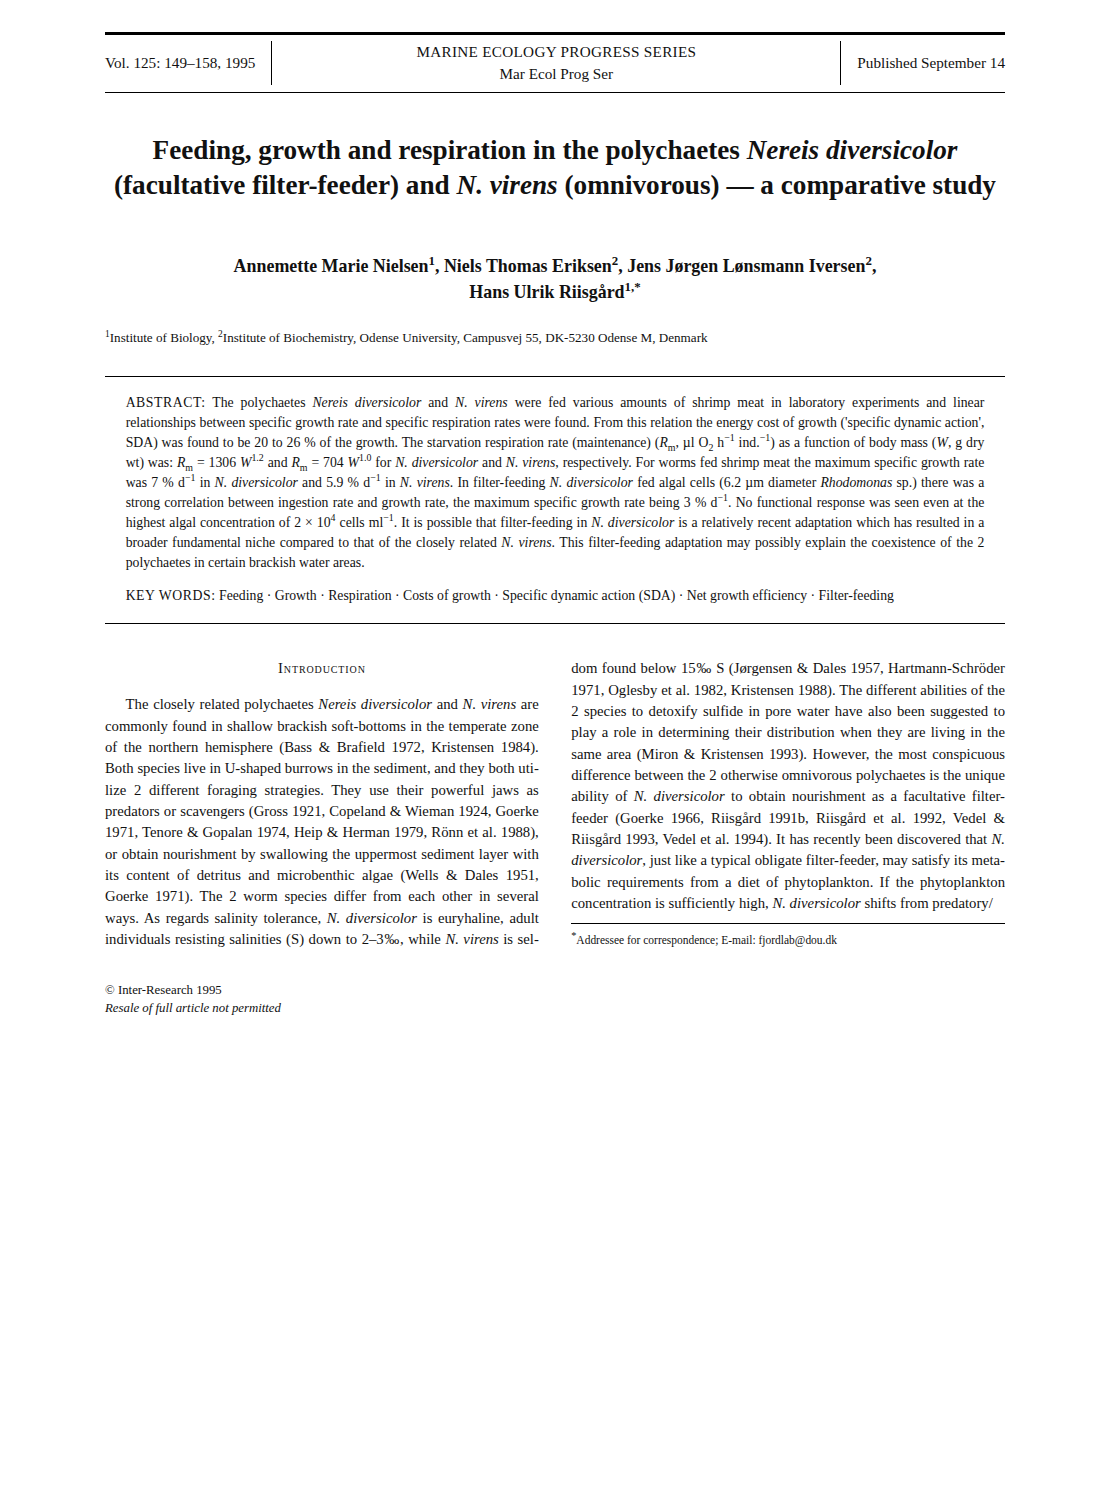Vol. 125: 149–158, 1995
MARINE ECOLOGY PROGRESS SERIES
Mar Ecol Prog Ser
Published September 14
Feeding, growth and respiration in the polychaetes Nereis diversicolor (facultative filter-feeder) and N. virens (omnivorous) — a comparative study
Annemette Marie Nielsen1, Niels Thomas Eriksen2, Jens Jørgen Lønsmann Iversen2,
Hans Ulrik Riisgård1,*
1Institute of Biology, 2Institute of Biochemistry, Odense University, Campusvej 55, DK-5230 Odense M, Denmark
ABSTRACT: The polychaetes Nereis diversicolor and N. virens were fed various amounts of shrimp meat in laboratory experiments and linear relationships between specific growth rate and specific respiration rates were found. From this relation the energy cost of growth ('specific dynamic action', SDA) was found to be 20 to 26 % of the growth. The starvation respiration rate (maintenance) (Rm, µl O2 h−1 ind.−1) as a function of body mass (W, g dry wt) was: Rm = 1306 W1.2 and Rm = 704 W1.0 for N. diversicolor and N. virens, respectively. For worms fed shrimp meat the maximum specific growth rate was 7 % d−1 in N. diversicolor and 5.9 % d−1 in N. virens. In filter-feeding N. diversicolor fed algal cells (6.2 µm diameter Rhodomonas sp.) there was a strong correlation between ingestion rate and growth rate, the maximum specific growth rate being 3 % d−1. No functional response was seen even at the highest algal concentration of 2 × 104 cells ml−1. It is possible that filter-feeding in N. diversicolor is a relatively recent adaptation which has resulted in a broader fundamental niche compared to that of the closely related N. virens. This filter-feeding adaptation may possibly explain the coexistence of the 2 polychaetes in certain brackish water areas.
KEY WORDS: Feeding · Growth · Respiration · Costs of growth · Specific dynamic action (SDA) · Net growth efficiency · Filter-feeding
Introduction
The closely related polychaetes Nereis diversicolor and N. virens are commonly found in shallow brackish soft-bottoms in the temperate zone of the northern hemisphere (Bass & Brafield 1972, Kristensen 1984). Both species live in U-shaped burrows in the sediment, and they both utilize 2 different foraging strategies. They use their powerful jaws as predators or scavengers (Gross 1921, Copeland & Wieman 1924, Goerke 1971, Tenore & Gopalan 1974, Heip & Herman 1979, Rönn et al. 1988), or obtain nourishment by swallowing the uppermost sediment layer with its content of detritus and microbenthic algae (Wells & Dales 1951, Goerke 1971). The 2 worm species differ from each other in several ways. As regards salinity tolerance, N. diversicolor is euryhaline, adult individuals resisting salinities (S) down to 2–3‰, while N. virens is seldom found below 15‰ S (Jørgensen & Dales 1957, Hartmann-Schröder 1971, Oglesby et al. 1982, Kristensen 1988). The different abilities of the 2 species to detoxify sulfide in pore water have also been suggested to play a role in determining their distribution when they are living in the same area (Miron & Kristensen 1993). However, the most conspicuous difference between the 2 otherwise omnivorous polychaetes is the unique ability of N. diversicolor to obtain nourishment as a facultative filter-feeder (Goerke 1966, Riisgård 1991b, Riisgård et al. 1992, Vedel & Riisgård 1993, Vedel et al. 1994). It has recently been discovered that N. diversicolor, just like a typical obligate filter-feeder, may satisfy its metabolic requirements from a diet of phytoplankton. If the phytoplankton concentration is sufficiently high, N. diversicolor shifts from predatory/
*Addressee for correspondence; E-mail: fjordlab@dou.dk
© Inter-Research 1995
Resale of full article not permitted